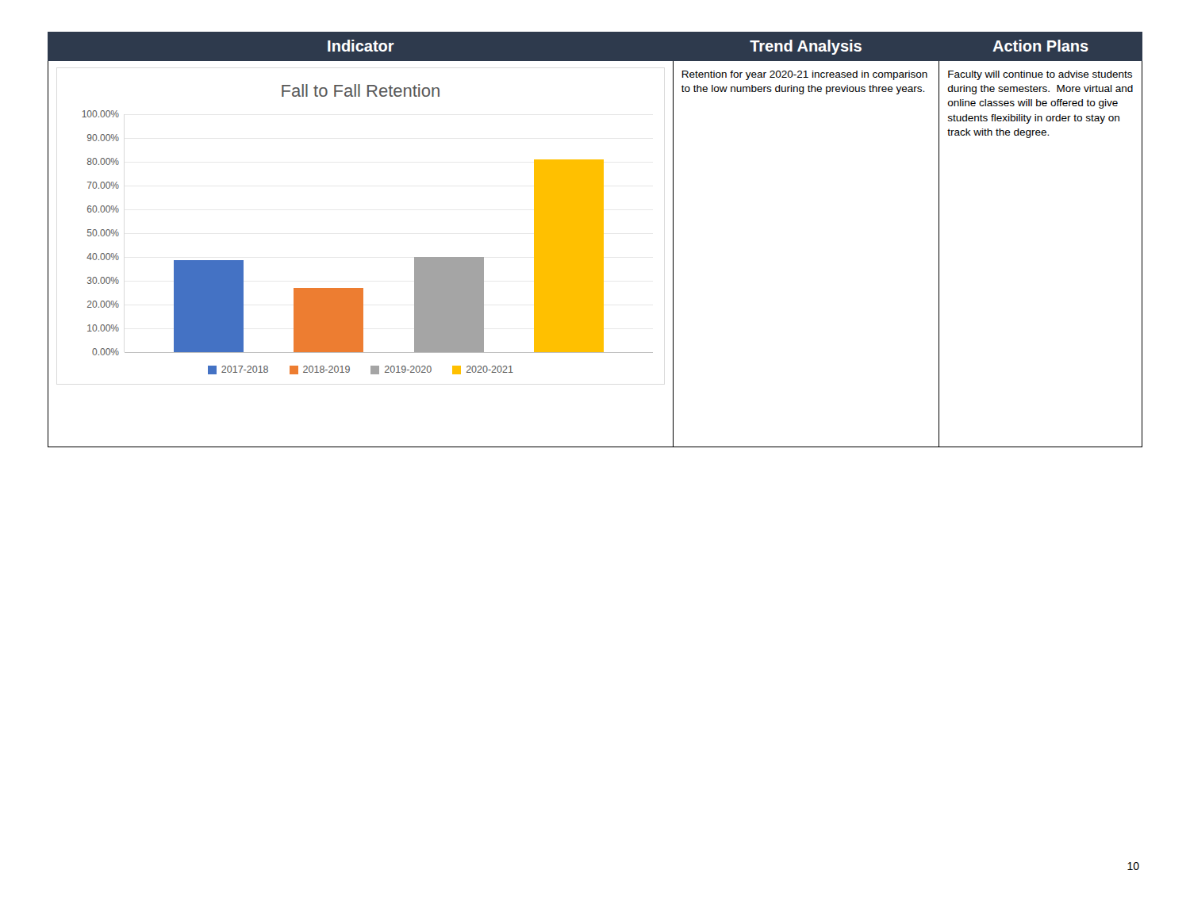| Indicator | Trend Analysis | Action Plans |
| --- | --- | --- |
| Fall to Fall Retention 100.00% 90.00% 80.00% 70.00% 60.00% 50.00% 40.00% 30.00% 20.00% 10.00% 0.00% 2017-2018 2018-2019 2019-2020 2020-2021 | Retention for year 2020-21 increased in comparison to the low numbers during the previous three years. | Faculty will continue to advise students during the semesters. More virtual and online classes will be offered to give students flexibility in order to stay on track with the degree. |
10